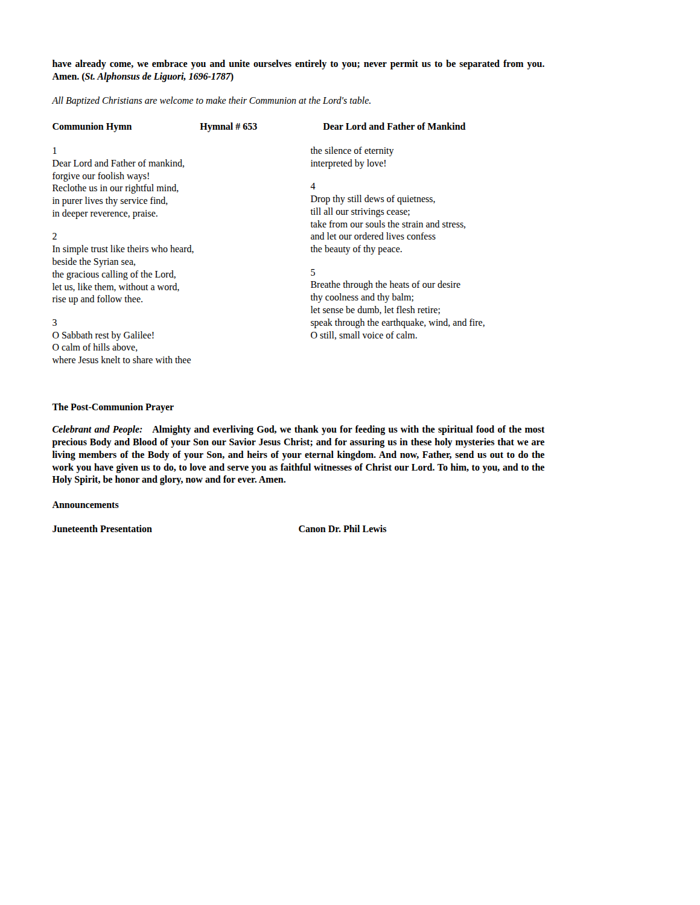have already come, we embrace you and unite ourselves entirely to you; never permit us to be separated from you. Amen. (St. Alphonsus de Liguori, 1696-1787)
All Baptized Christians are welcome to make their Communion at the Lord's table.
Communion Hymn
Hymnal # 653
Dear Lord and Father of Mankind
1 Dear Lord and Father of mankind,
forgive our foolish ways!
Reclothe us in our rightful mind,
in purer lives thy service find,
in deeper reverence, praise.
2 In simple trust like theirs who heard,
beside the Syrian sea,
the gracious calling of the Lord,
let us, like them, without a word,
rise up and follow thee.
3 O Sabbath rest by Galilee!
O calm of hills above,
where Jesus knelt to share with thee
the silence of eternity
interpreted by love!
4 Drop thy still dews of quietness,
till all our strivings cease;
take from our souls the strain and stress,
and let our ordered lives confess
the beauty of thy peace.
5 Breathe through the heats of our desire
thy coolness and thy balm;
let sense be dumb, let flesh retire;
speak through the earthquake, wind, and fire,
O still, small voice of calm.
The Post-Communion Prayer
Celebrant and People: Almighty and everliving God, we thank you for feeding us with the spiritual food of the most precious Body and Blood of your Son our Savior Jesus Christ; and for assuring us in these holy mysteries that we are living members of the Body of your Son, and heirs of your eternal kingdom. And now, Father, send us out to do the work you have given us to do, to love and serve you as faithful witnesses of Christ our Lord. To him, to you, and to the Holy Spirit, be honor and glory, now and for ever. Amen.
Announcements
Juneteenth Presentation
Canon Dr. Phil Lewis